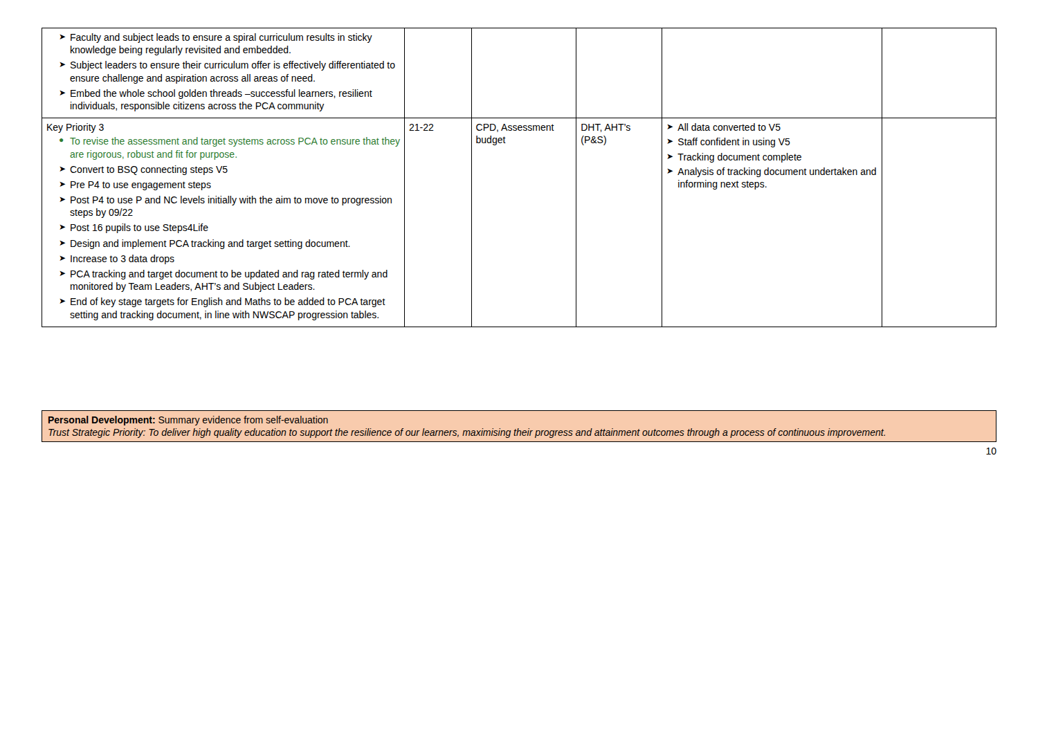| Faculty and subject leads to ensure a spiral curriculum results in sticky knowledge being regularly revisited and embedded. Subject leaders to ensure their curriculum offer is effectively differentiated to ensure challenge and aspiration across all areas of need. Embed the whole school golden threads –successful learners, resilient individuals, responsible citizens across the PCA community | | | | | |
| Key Priority 3 To revise the assessment and target systems across PCA to ensure that they are rigorous, robust and fit for purpose. Convert to BSQ connecting steps V5 Pre P4 to use engagement steps Post P4 to use P and NC levels initially with the aim to move to progression steps by 09/22 Post 16 pupils to use Steps4Life Design and implement PCA tracking and target setting document. Increase to 3 data drops PCA tracking and target document to be updated and rag rated termly and monitored by Team Leaders, AHT’s and Subject Leaders. End of key stage targets for English and Maths to be added to PCA target setting and tracking document, in line with NWSCAP progression tables. | 21-22 | CPD, Assessment budget | DHT, AHT’s (P&S) | All data converted to V5 Staff confident in using V5 Tracking document complete Analysis of tracking document undertaken and informing next steps. | |
Personal Development: Summary evidence from self-evaluation
Trust Strategic Priority: To deliver high quality education to support the resilience of our learners, maximising their progress and attainment outcomes through a process of continuous improvement.
10